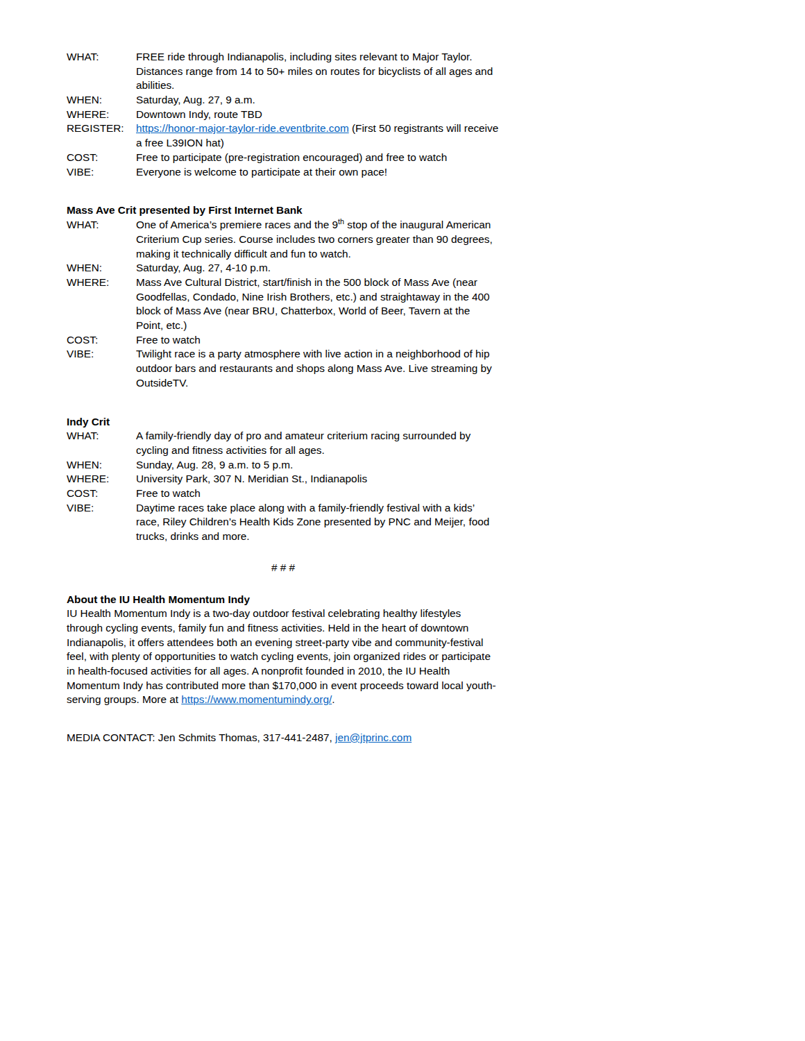| WHAT: | FREE ride through Indianapolis, including sites relevant to Major Taylor. Distances range from 14 to 50+ miles on routes for bicyclists of all ages and abilities. |
| WHEN: | Saturday, Aug. 27, 9 a.m. |
| WHERE: | Downtown Indy, route TBD |
| REGISTER: | https://honor-major-taylor-ride.eventbrite.com (First 50 registrants will receive a free L39ION hat) |
| COST: | Free to participate (pre-registration encouraged) and free to watch |
| VIBE: | Everyone is welcome to participate at their own pace! |
Mass Ave Crit presented by First Internet Bank
| WHAT: | One of America’s premiere races and the 9 th stop of the inaugural American Criterium Cup series. Course includes two corners greater than 90 degrees, making it technically difficult and fun to watch. |
| WHEN: | Saturday, Aug. 27, 4-10 p.m. |
| WHERE: | Mass Ave Cultural District, start/finish in the 500 block of Mass Ave (near Goodfellas, Condado, Nine Irish Brothers, etc.) and straightaway in the 400 block of Mass Ave (near BRU, Chatterbox, World of Beer, Tavern at the Point, etc.) |
| COST: | Free to watch |
| VIBE: | Twilight race is a party atmosphere with live action in a neighborhood of hip outdoor bars and restaurants and shops along Mass Ave. Live streaming by OutsideTV. |
Indy Crit
| WHAT: | A family-friendly day of pro and amateur criterium racing surrounded by cycling and fitness activities for all ages. |
| WHEN: | Sunday, Aug. 28, 9 a.m. to 5 p.m. |
| WHERE: | University Park, 307 N. Meridian St., Indianapolis |
| COST: | Free to watch |
| VIBE: | Daytime races take place along with a family-friendly festival with a kids’ race, Riley Children’s Health Kids Zone presented by PNC and Meijer, food trucks, drinks and more. |
# # #
About the IU Health Momentum Indy
IU Health Momentum Indy is a two-day outdoor festival celebrating healthy lifestyles through cycling events, family fun and fitness activities. Held in the heart of downtown Indianapolis, it offers attendees both an evening street-party vibe and community-festival feel, with plenty of opportunities to watch cycling events, join organized rides or participate in health-focused activities for all ages. A nonprofit founded in 2010, the IU Health Momentum Indy has contributed more than $170,000 in event proceeds toward local youth-serving groups. More at https://www.momentumindy.org/.
MEDIA CONTACT: Jen Schmits Thomas, 317-441-2487, jen@jtprinc.com